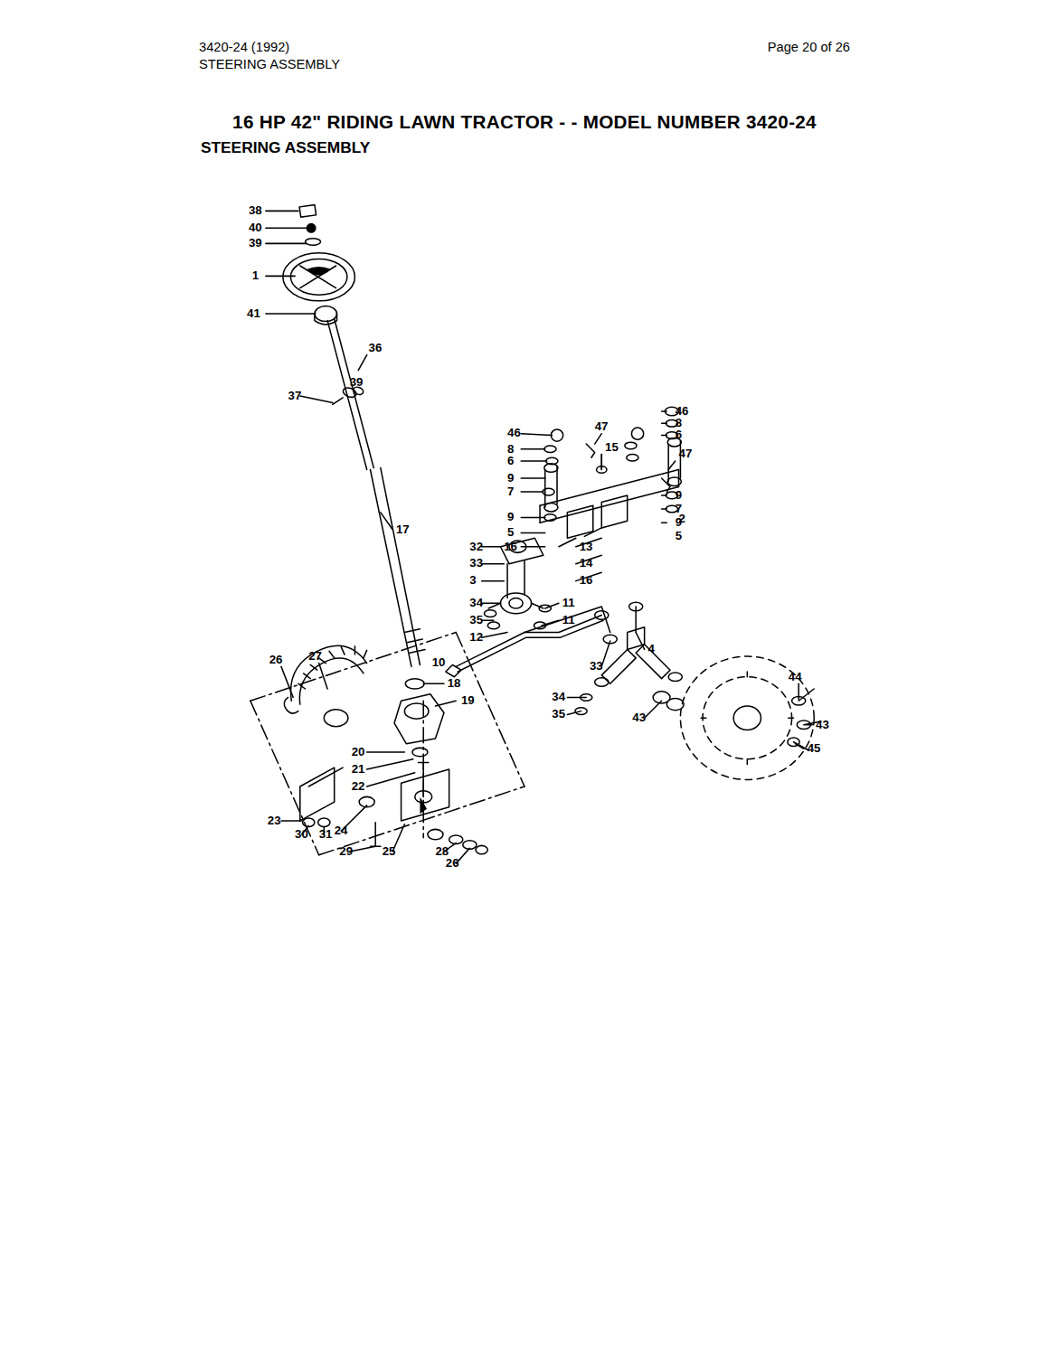3420-24 (1992)
STEERING ASSEMBLY
Page 20 of 26
16 HP 42" RIDING LAWN TRACTOR - - MODEL NUMBER 3420-24
STEERING ASSEMBLY
38 40 39 1 41 36 37 39 17 26 27 18 19 20 21 22 23 30 31 24 29 25 28 26 46 8 6 9 7 9 5 16 46 8 6 9 7 9 5 47 47 15 32 33 3 34 35 12 11 11 13 14 16 33 4 34 35 43 44 43 45 10 2